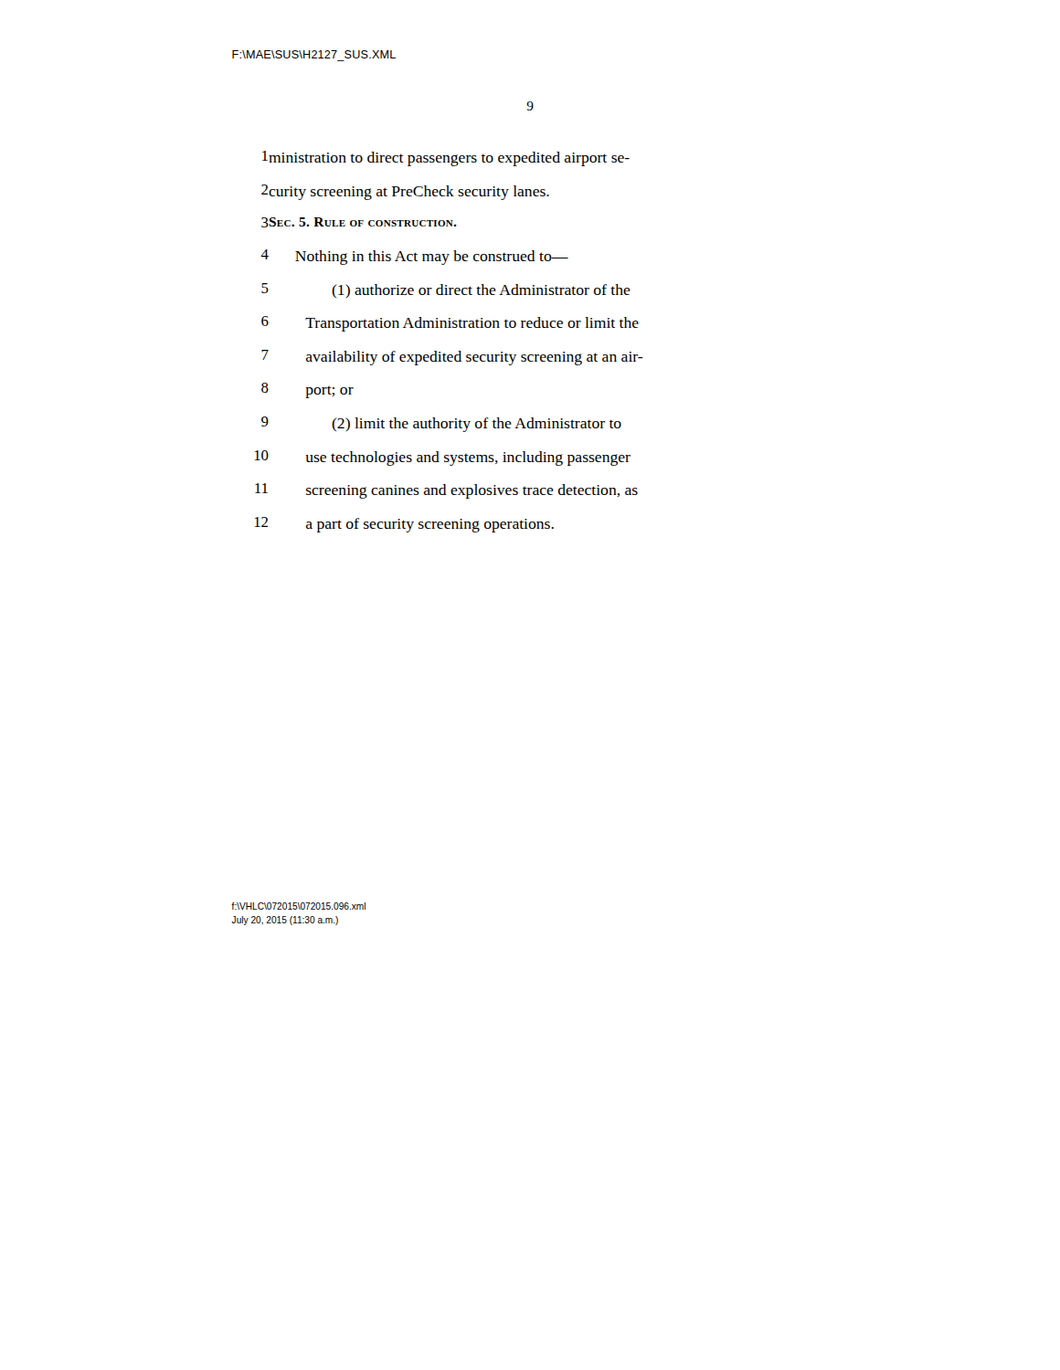F:\MAE\SUS\H2127_SUS.XML
9
| 1 | ministration to direct passengers to expedited airport se- |
| 2 | curity screening at PreCheck security lanes. |
| 3 | Sec. 5. Rule of construction. |
| 4 | Nothing in this Act may be construed to— |
| 5 | (1) authorize or direct the Administrator of the |
| 6 | Transportation Administration to reduce or limit the |
| 7 | availability of expedited security screening at an air- |
| 8 | port; or |
| 9 | (2) limit the authority of the Administrator to |
| 10 | use technologies and systems, including passenger |
| 11 | screening canines and explosives trace detection, as |
| 12 | a part of security screening operations. |
f:\VHLC\072015\072015.096.xml
July 20, 2015 (11:30 a.m.)